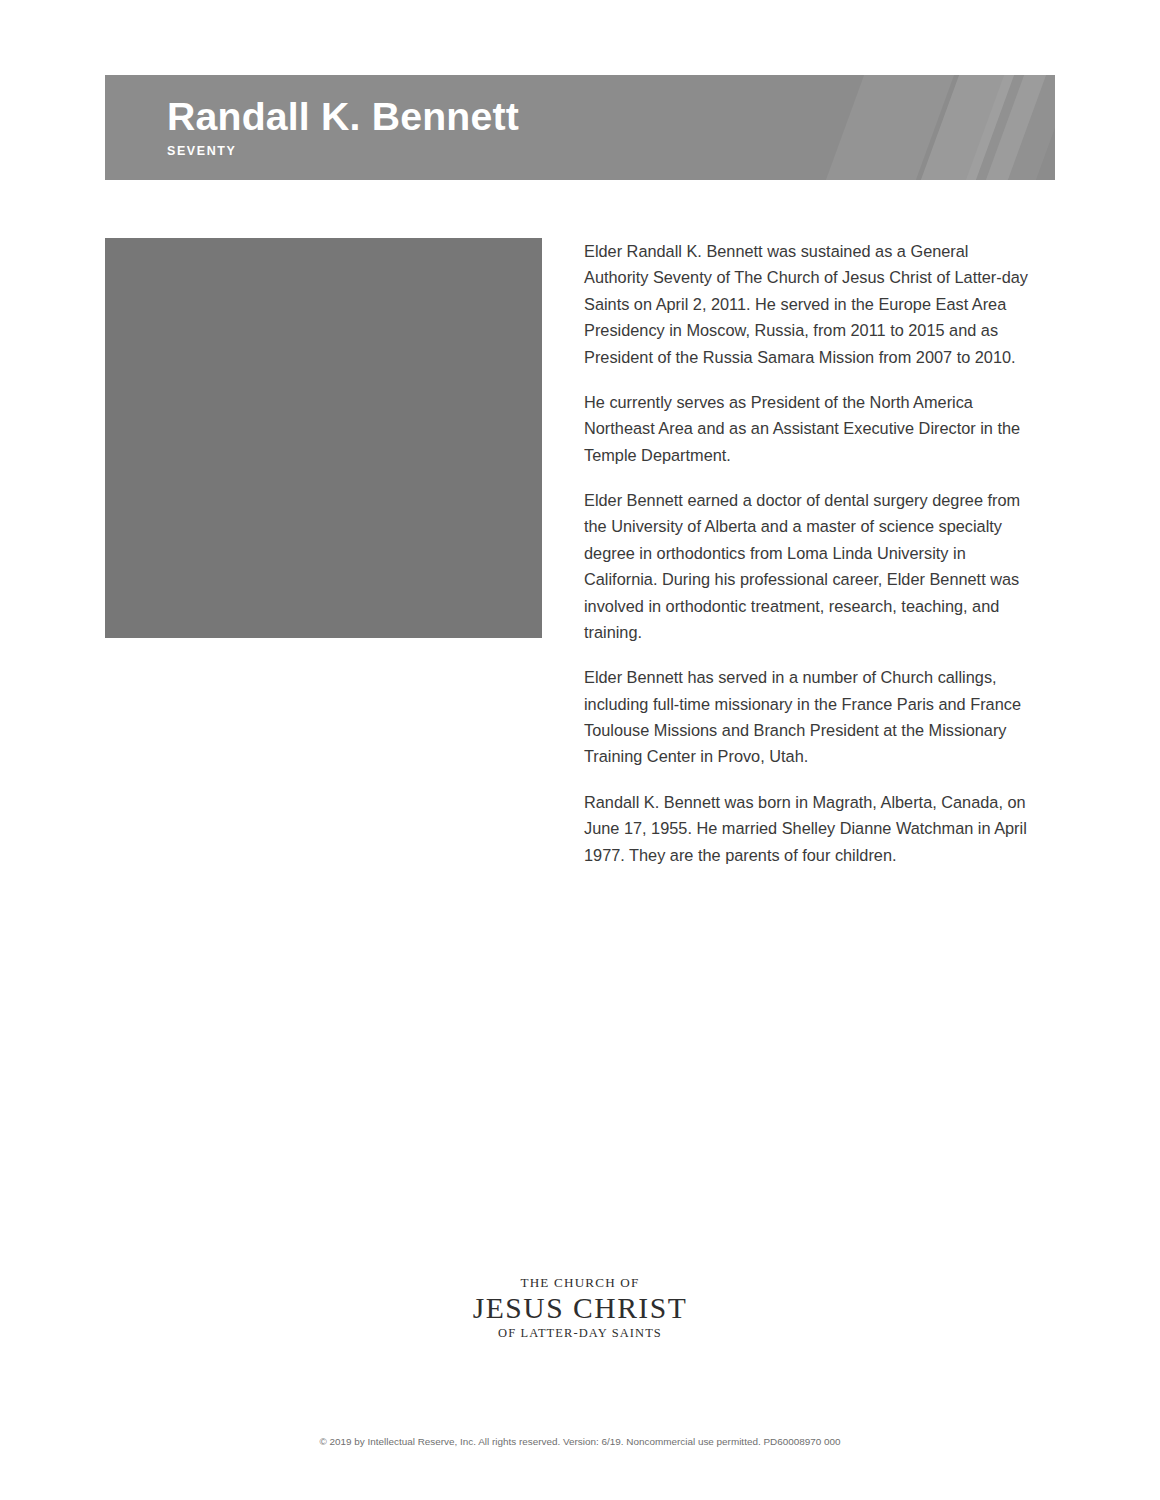Randall K. Bennett
SEVENTY
Elder Randall K. Bennett was sustained as a General Authority Seventy of The Church of Jesus Christ of Latter-day Saints on April 2, 2011. He served in the Europe East Area Presidency in Moscow, Russia, from 2011 to 2015 and as President of the Russia Samara Mission from 2007 to 2010.
He currently serves as President of the North America Northeast Area and as an Assistant Executive Director in the Temple Department.
Elder Bennett earned a doctor of dental surgery degree from the University of Alberta and a master of science specialty degree in orthodontics from Loma Linda University in California. During his professional career, Elder Bennett was involved in orthodontic treatment, research, teaching, and training.
Elder Bennett has served in a number of Church callings, including full-time missionary in the France Paris and France Toulouse Missions and Branch President at the Missionary Training Center in Provo, Utah.
Randall K. Bennett was born in Magrath, Alberta, Canada, on June 17, 1955. He married Shelley Dianne Watchman in April 1977. They are the parents of four children.
THE CHURCH OF
JESUS CHRIST
OF LATTER-DAY SAINTS
© 2019 by Intellectual Reserve, Inc. All rights reserved. Version: 6/19. Noncommercial use permitted. PD60008970 000